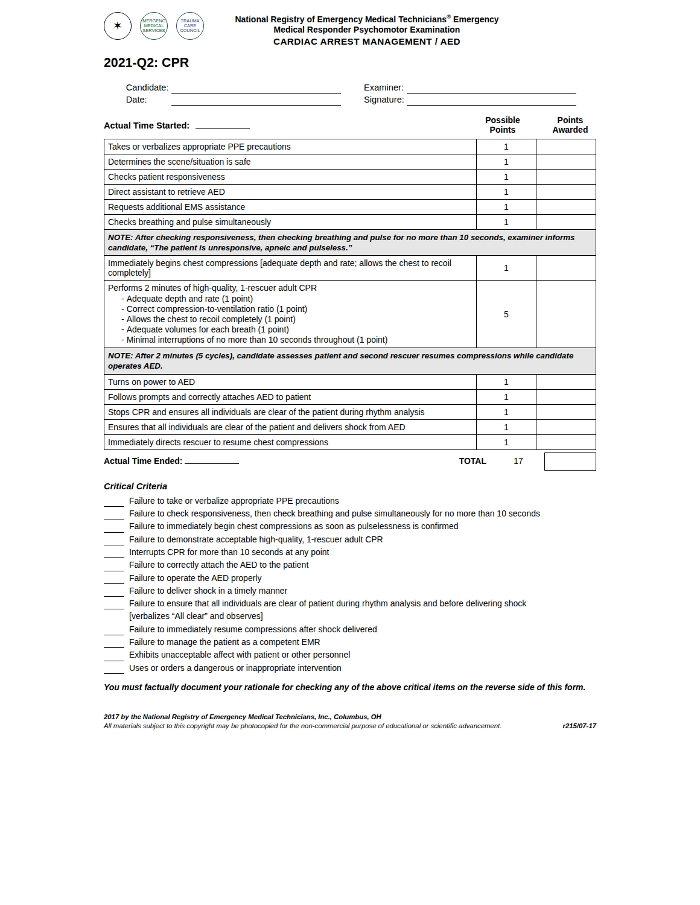✶
EMERGENCY
MEDICAL
SERVICES
TRAUMA
CARE
COUNCIL
National Registry of Emergency Medical Technicians® Emergency
Medical Responder Psychomotor Examination
CARDIAC ARREST MANAGEMENT / AED
2021-Q2: CPR
| Candidate: | | | Examiner: | |
| Date: | | | Signature: | |
Possible
Points
Points
Awarded
Actual Time Started:
| Takes or verbalizes appropriate PPE precautions | 1 | |
| Determines the scene/situation is safe | 1 | |
| Checks patient responsiveness | 1 | |
| Direct assistant to retrieve AED | 1 | |
| Requests additional EMS assistance | 1 | |
| Checks breathing and pulse simultaneously | 1 | |
| NOTE: After checking responsiveness, then checking breathing and pulse for no more than 10 seconds, examiner informs candidate, “The patient is unresponsive, apneic and pulseless.” |
| Immediately begins chest compressions [adequate depth and rate; allows the chest to recoil completely] | 1 | |
| Performs 2 minutes of high-quality, 1-rescuer adult CPR Adequate depth and rate (1 point) Correct compression-to-ventilation ratio (1 point) Allows the chest to recoil completely (1 point) Adequate volumes for each breath (1 point) Minimal interruptions of no more than 10 seconds throughout (1 point) | 5 | |
| NOTE: After 2 minutes (5 cycles), candidate assesses patient and second rescuer resumes compressions while candidate operates AED. |
| Turns on power to AED | 1 | |
| Follows prompts and correctly attaches AED to patient | 1 | |
| Stops CPR and ensures all individuals are clear of the patient during rhythm analysis | 1 | |
| Ensures that all individuals are clear of the patient and delivers shock from AED | 1 | |
| Immediately directs rescuer to resume chest compressions | 1 | |
Actual Time Ended:
TOTAL
17
Critical Criteria
Failure to take or verbalize appropriate PPE precautions
Failure to check responsiveness, then check breathing and pulse simultaneously for no more than 10 seconds
Failure to immediately begin chest compressions as soon as pulselessness is confirmed
Failure to demonstrate acceptable high-quality, 1-rescuer adult CPR
Interrupts CPR for more than 10 seconds at any point
Failure to correctly attach the AED to the patient
Failure to operate the AED properly
Failure to deliver shock in a timely manner
Failure to ensure that all individuals are clear of patient during rhythm analysis and before delivering shock
[verbalizes “All clear” and observes]
Failure to immediately resume compressions after shock delivered
Failure to manage the patient as a competent EMR
Exhibits unacceptable affect with patient or other personnel
Uses or orders a dangerous or inappropriate intervention
You must factually document your rationale for checking any of the above critical items on the reverse side of this form.
2017 by the National Registry of Emergency Medical Technicians, Inc., Columbus, OH
All materials subject to this copyright may be photocopied for the non-commercial purpose of educational or scientific advancement.
r215/07-17